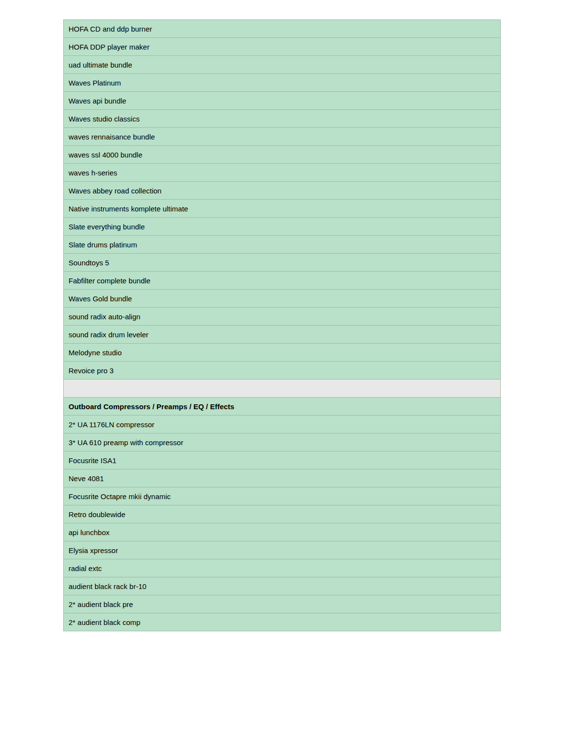| HOFA CD and ddp burner |
| HOFA DDP player maker |
| uad ultimate bundle |
| Waves Platinum |
| Waves api bundle |
| Waves studio classics |
| waves rennaisance bundle |
| waves ssl 4000 bundle |
| waves h-series |
| Waves abbey road collection |
| Native instruments komplete ultimate |
| Slate everything bundle |
| Slate drums platinum |
| Soundtoys 5 |
| Fabfilter complete bundle |
| Waves Gold bundle |
| sound radix auto-align |
| sound radix drum leveler |
| Melodyne studio |
| Revoice pro 3 |
| Outboard Compressors / Preamps / EQ / Effects |
| 2* UA 1176LN compressor |
| 3* UA 610 preamp with compressor |
| Focusrite ISA1 |
| Neve 4081 |
| Focusrite Octapre mkii dynamic |
| Retro doublewide |
| api lunchbox |
| Elysia xpressor |
| radial extc |
| audient black rack br-10 |
| 2* audient black pre |
| 2* audient black comp |